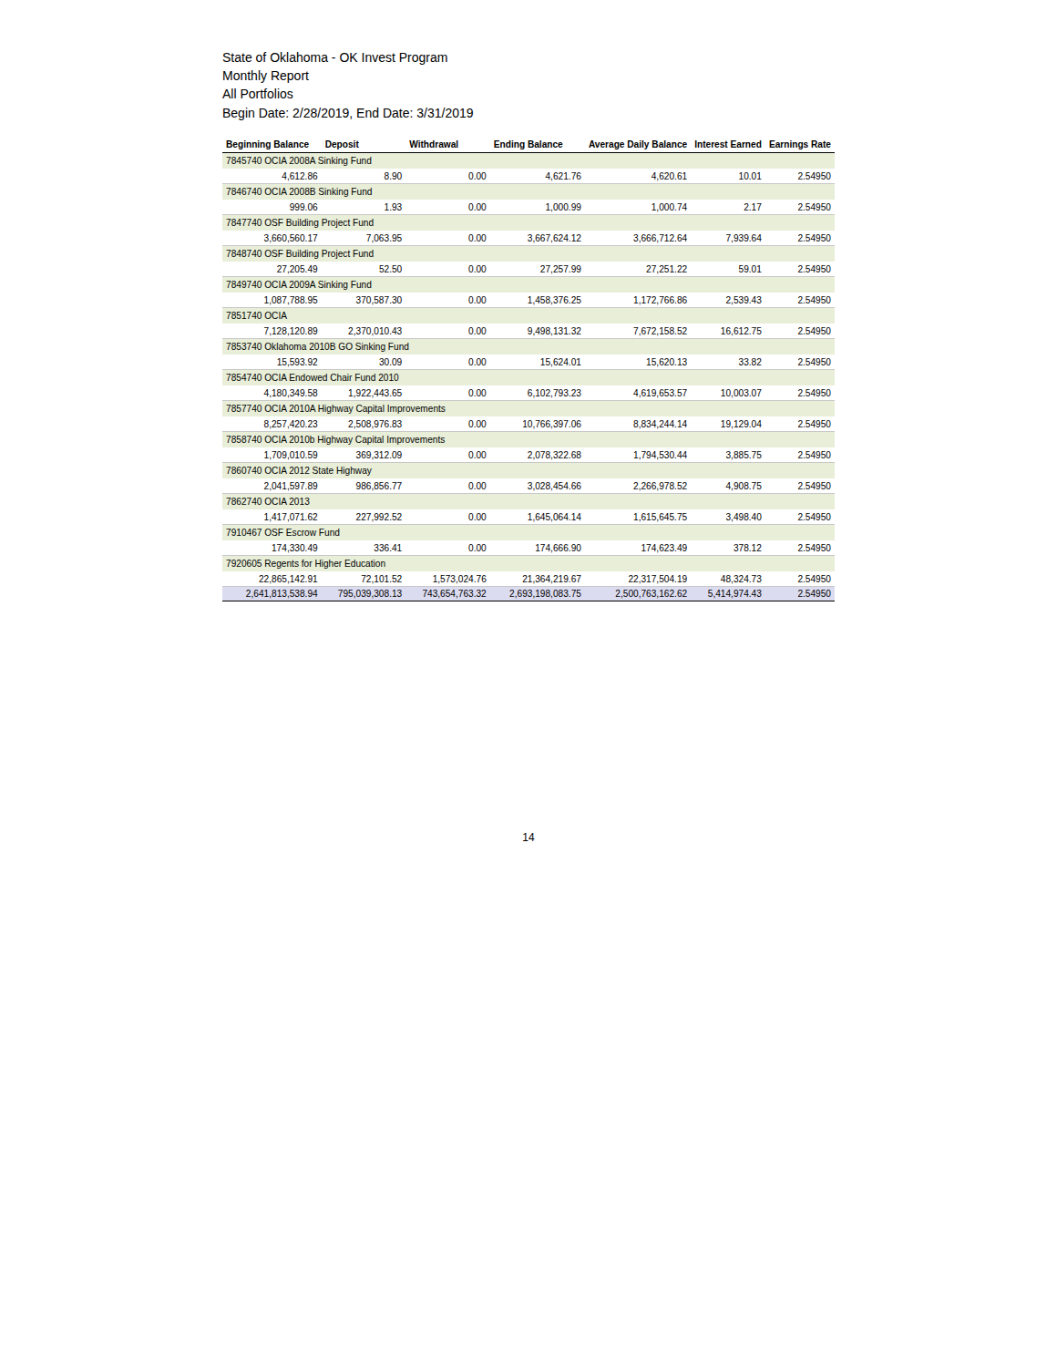State of Oklahoma - OK Invest Program
Monthly Report
All Portfolios
Begin Date: 2/28/2019, End Date: 3/31/2019
| Beginning Balance | Deposit | Withdrawal | Ending Balance | Average Daily Balance | Interest Earned | Earnings Rate |
| --- | --- | --- | --- | --- | --- | --- |
| 7845740 OCIA 2008A Sinking Fund |
| 4,612.86 | 8.90 | 0.00 | 4,621.76 | 4,620.61 | 10.01 | 2.54950 |
| 7846740 OCIA 2008B Sinking Fund |
| 999.06 | 1.93 | 0.00 | 1,000.99 | 1,000.74 | 2.17 | 2.54950 |
| 7847740 OSF Building Project Fund |
| 3,660,560.17 | 7,063.95 | 0.00 | 3,667,624.12 | 3,666,712.64 | 7,939.64 | 2.54950 |
| 7848740 OSF Building Project Fund |
| 27,205.49 | 52.50 | 0.00 | 27,257.99 | 27,251.22 | 59.01 | 2.54950 |
| 7849740 OCIA 2009A Sinking Fund |
| 1,087,788.95 | 370,587.30 | 0.00 | 1,458,376.25 | 1,172,766.86 | 2,539.43 | 2.54950 |
| 7851740 OCIA |
| 7,128,120.89 | 2,370,010.43 | 0.00 | 9,498,131.32 | 7,672,158.52 | 16,612.75 | 2.54950 |
| 7853740 Oklahoma 2010B GO Sinking Fund |
| 15,593.92 | 30.09 | 0.00 | 15,624.01 | 15,620.13 | 33.82 | 2.54950 |
| 7854740 OCIA Endowed Chair Fund 2010 |
| 4,180,349.58 | 1,922,443.65 | 0.00 | 6,102,793.23 | 4,619,653.57 | 10,003.07 | 2.54950 |
| 7857740 OCIA 2010A Highway Capital Improvements |
| 8,257,420.23 | 2,508,976.83 | 0.00 | 10,766,397.06 | 8,834,244.14 | 19,129.04 | 2.54950 |
| 7858740 OCIA 2010b Highway Capital Improvements |
| 1,709,010.59 | 369,312.09 | 0.00 | 2,078,322.68 | 1,794,530.44 | 3,885.75 | 2.54950 |
| 7860740 OCIA 2012 State Highway |
| 2,041,597.89 | 986,856.77 | 0.00 | 3,028,454.66 | 2,266,978.52 | 4,908.75 | 2.54950 |
| 7862740 OCIA 2013 |
| 1,417,071.62 | 227,992.52 | 0.00 | 1,645,064.14 | 1,615,645.75 | 3,498.40 | 2.54950 |
| 7910467 OSF Escrow Fund |
| 174,330.49 | 336.41 | 0.00 | 174,666.90 | 174,623.49 | 378.12 | 2.54950 |
| 7920605 Regents for Higher Education |
| 22,865,142.91 | 72,101.52 | 1,573,024.76 | 21,364,219.67 | 22,317,504.19 | 48,324.73 | 2.54950 |
| 2,641,813,538.94 | 795,039,308.13 | 743,654,763.32 | 2,693,198,083.75 | 2,500,763,162.62 | 5,414,974.43 | 2.54950 |
14